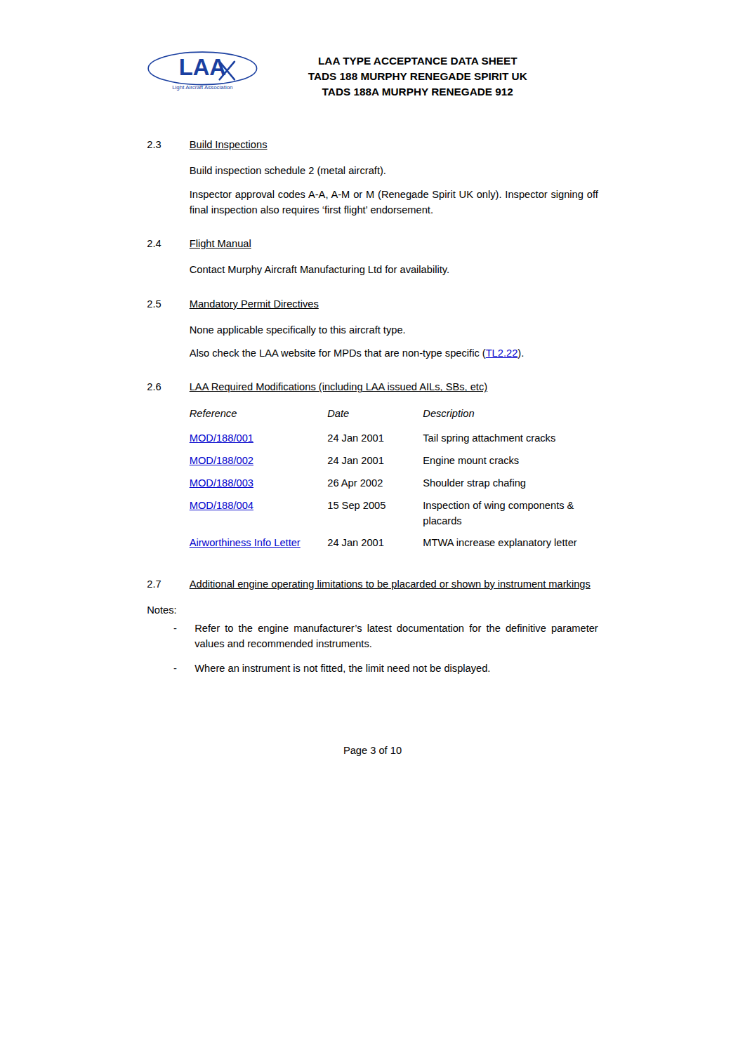LAA Light Aircraft Association
LAA TYPE ACCEPTANCE DATA SHEET
TADS 188 MURPHY RENEGADE SPIRIT UK
TADS 188A MURPHY RENEGADE 912
2.3
Build Inspections
Build inspection schedule 2 (metal aircraft).
Inspector approval codes A-A, A-M or M (Renegade Spirit UK only). Inspector signing off final inspection also requires ‘first flight’ endorsement.
2.4
Flight Manual
Contact Murphy Aircraft Manufacturing Ltd for availability.
2.5
Mandatory Permit Directives
None applicable specifically to this aircraft type.
Also check the LAA website for MPDs that are non-type specific (TL2.22).
2.6
LAA Required Modifications (including LAA issued AILs, SBs, etc)
| Reference | Date | Description |
| MOD/188/001 | 24 Jan 2001 | Tail spring attachment cracks |
| MOD/188/002 | 24 Jan 2001 | Engine mount cracks |
| MOD/188/003 | 26 Apr 2002 | Shoulder strap chafing |
| MOD/188/004 | 15 Sep 2005 | Inspection of wing components & placards |
| Airworthiness Info Letter | 24 Jan 2001 | MTWA increase explanatory letter |
2.7
Additional engine operating limitations to be placarded or shown by instrument markings
Notes:
Refer to the engine manufacturer’s latest documentation for the definitive parameter values and recommended instruments.
Where an instrument is not fitted, the limit need not be displayed.
Page 3 of 10